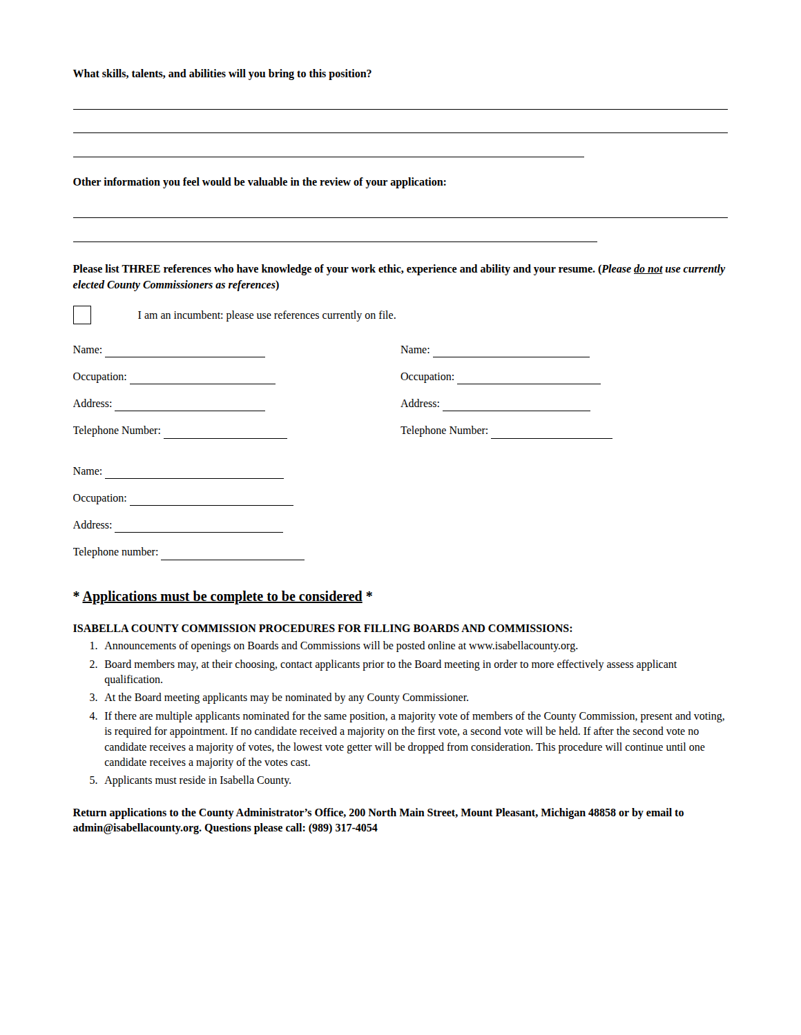What skills, talents, and abilities will you bring to this position?
Other information you feel would be valuable in the review of your application:
Please list THREE references who have knowledge of your work ethic, experience and ability and your resume. (Please do not use currently elected County Commissioners as references)
I am an incumbent: please use references currently on file.
| Name: Occupation: Address: Telephone Number: | Name: Occupation: Address: Telephone Number: |
Name:
Occupation:
Address:
Telephone number:
* Applications must be complete to be considered *
ISABELLA COUNTY COMMISSION PROCEDURES FOR FILLING BOARDS AND COMMISSIONS:
Announcements of openings on Boards and Commissions will be posted online at www.isabellacounty.org.
Board members may, at their choosing, contact applicants prior to the Board meeting in order to more effectively assess applicant qualification.
At the Board meeting applicants may be nominated by any County Commissioner.
If there are multiple applicants nominated for the same position, a majority vote of members of the County Commission, present and voting, is required for appointment. If no candidate received a majority on the first vote, a second vote will be held. If after the second vote no candidate receives a majority of votes, the lowest vote getter will be dropped from consideration. This procedure will continue until one candidate receives a majority of the votes cast.
Applicants must reside in Isabella County.
Return applications to the County Administrator’s Office, 200 North Main Street, Mount Pleasant, Michigan 48858 or by email to admin@isabellacounty.org. Questions please call: (989) 317-4054